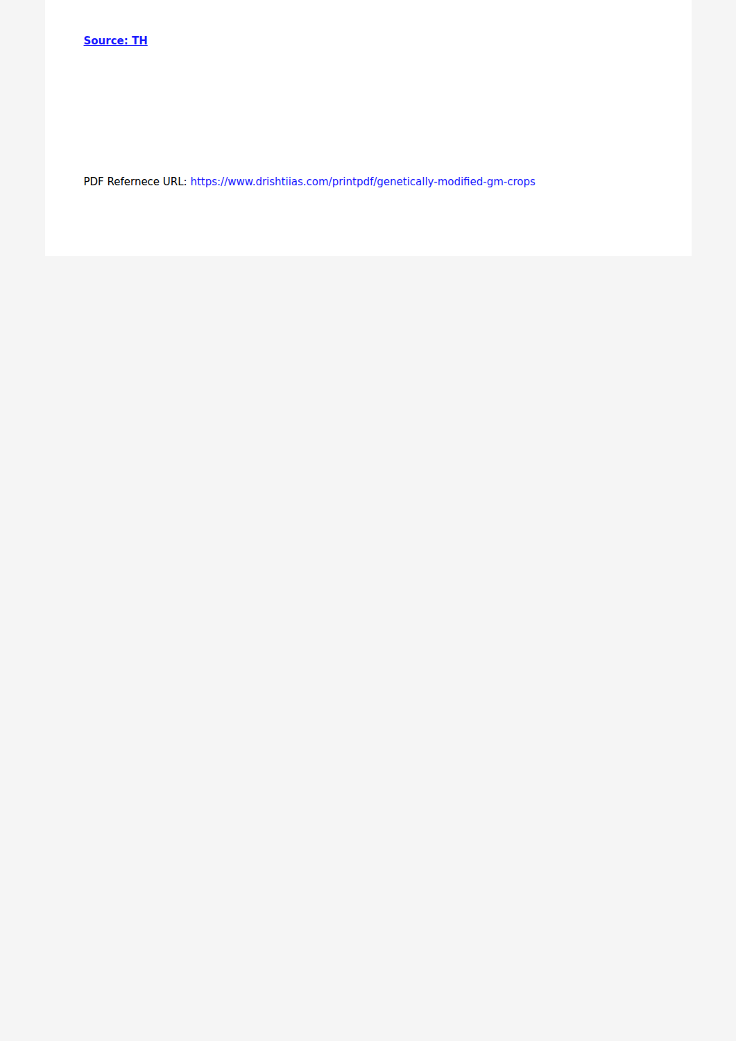Source: TH
PDF Refernece URL: https://www.drishtiias.com/printpdf/genetically-modified-gm-crops